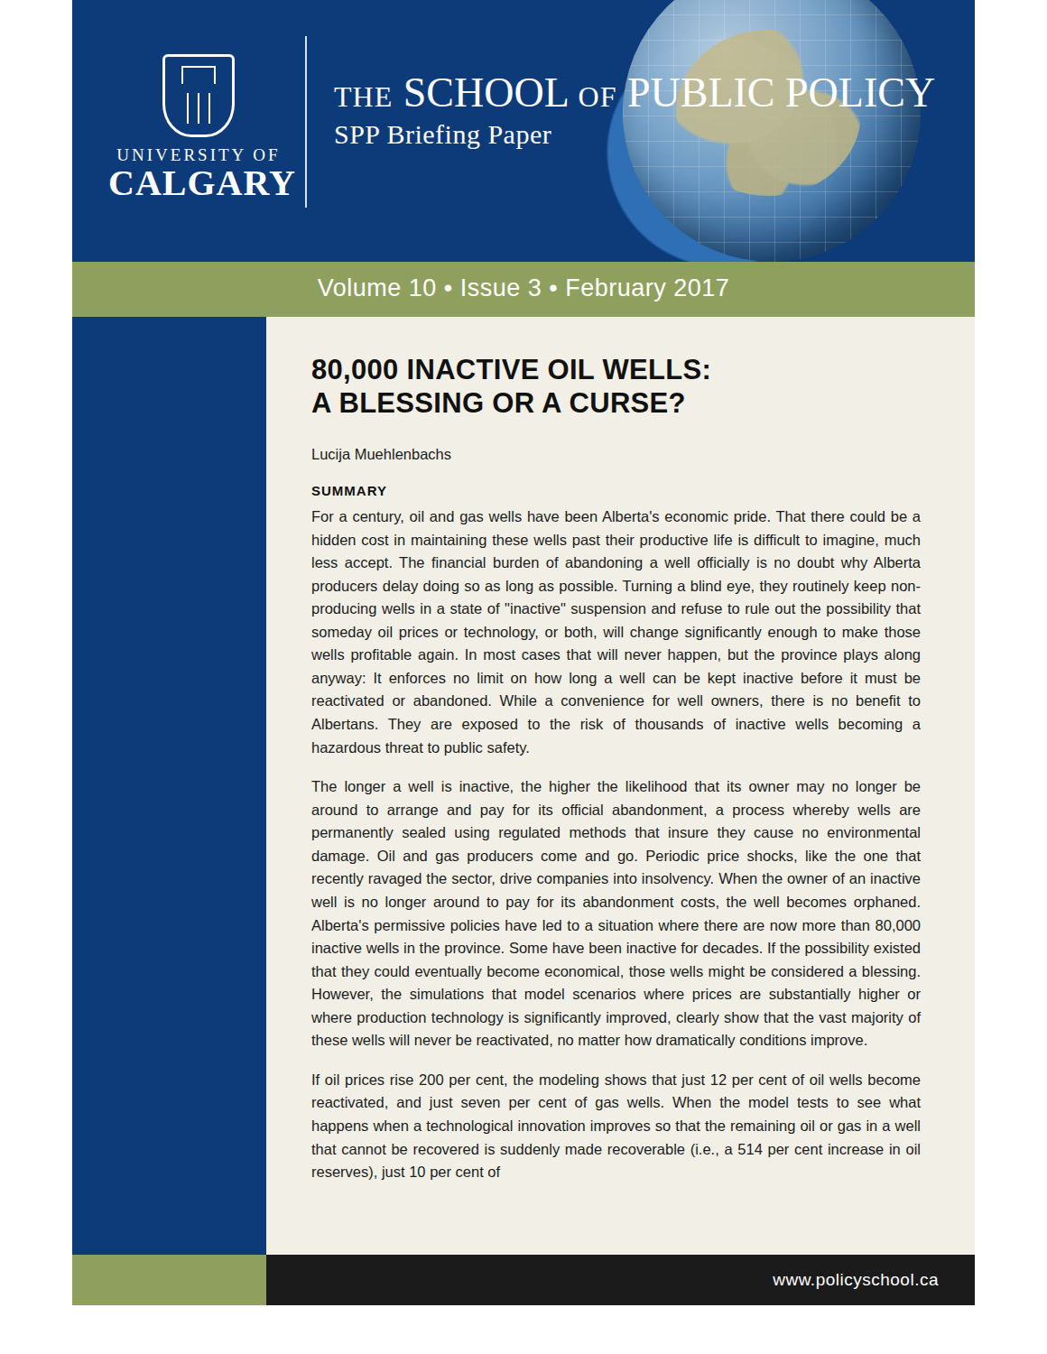UNIVERSITY OF CALGARY
THE SCHOOL OF PUBLIC POLICY
SPP Briefing Paper
Volume 10 • Issue 3 • February 2017
80,000 INACTIVE OIL WELLS:
A BLESSING OR A CURSE?
Lucija Muehlenbachs
SUMMARY
For a century, oil and gas wells have been Alberta's economic pride. That there could be a hidden cost in maintaining these wells past their productive life is difficult to imagine, much less accept. The financial burden of abandoning a well officially is no doubt why Alberta producers delay doing so as long as possible. Turning a blind eye, they routinely keep non-producing wells in a state of "inactive" suspension and refuse to rule out the possibility that someday oil prices or technology, or both, will change significantly enough to make those wells profitable again. In most cases that will never happen, but the province plays along anyway: It enforces no limit on how long a well can be kept inactive before it must be reactivated or abandoned. While a convenience for well owners, there is no benefit to Albertans. They are exposed to the risk of thousands of inactive wells becoming a hazardous threat to public safety.
The longer a well is inactive, the higher the likelihood that its owner may no longer be around to arrange and pay for its official abandonment, a process whereby wells are permanently sealed using regulated methods that insure they cause no environmental damage. Oil and gas producers come and go. Periodic price shocks, like the one that recently ravaged the sector, drive companies into insolvency. When the owner of an inactive well is no longer around to pay for its abandonment costs, the well becomes orphaned. Alberta's permissive policies have led to a situation where there are now more than 80,000 inactive wells in the province. Some have been inactive for decades. If the possibility existed that they could eventually become economical, those wells might be considered a blessing. However, the simulations that model scenarios where prices are substantially higher or where production technology is significantly improved, clearly show that the vast majority of these wells will never be reactivated, no matter how dramatically conditions improve.
If oil prices rise 200 per cent, the modeling shows that just 12 per cent of oil wells become reactivated, and just seven per cent of gas wells. When the model tests to see what happens when a technological innovation improves so that the remaining oil or gas in a well that cannot be recovered is suddenly made recoverable (i.e., a 514 per cent increase in oil reserves), just 10 per cent of
www.policyschool.ca